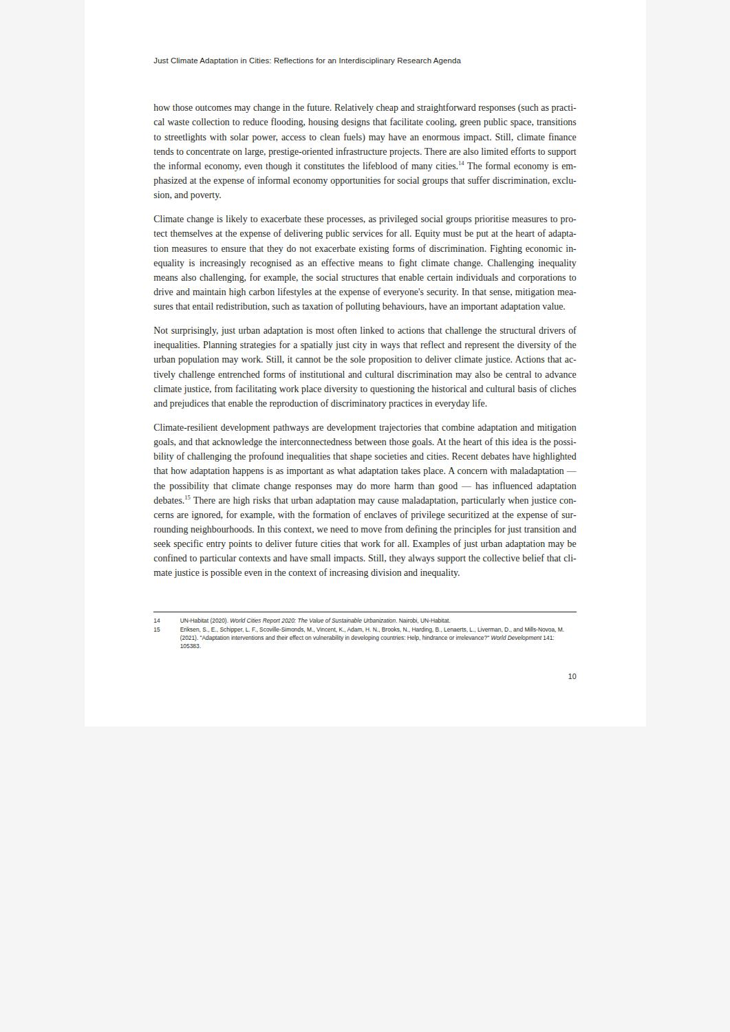Just Climate Adaptation in Cities: Reflections for an Interdisciplinary Research Agenda
how those outcomes may change in the future. Relatively cheap and straightforward responses (such as practical waste collection to reduce flooding, housing designs that facilitate cooling, green public space, transitions to streetlights with solar power, access to clean fuels) may have an enormous impact. Still, climate finance tends to concentrate on large, prestige-oriented infrastructure projects. There are also limited efforts to support the informal economy, even though it constitutes the lifeblood of many cities.14 The formal economy is emphasized at the expense of informal economy opportunities for social groups that suffer discrimination, exclusion, and poverty.
Climate change is likely to exacerbate these processes, as privileged social groups prioritise measures to protect themselves at the expense of delivering public services for all. Equity must be put at the heart of adaptation measures to ensure that they do not exacerbate existing forms of discrimination. Fighting economic inequality is increasingly recognised as an effective means to fight climate change. Challenging inequality means also challenging, for example, the social structures that enable certain individuals and corporations to drive and maintain high carbon lifestyles at the expense of everyone's security. In that sense, mitigation measures that entail redistribution, such as taxation of polluting behaviours, have an important adaptation value.
Not surprisingly, just urban adaptation is most often linked to actions that challenge the structural drivers of inequalities. Planning strategies for a spatially just city in ways that reflect and represent the diversity of the urban population may work. Still, it cannot be the sole proposition to deliver climate justice. Actions that actively challenge entrenched forms of institutional and cultural discrimination may also be central to advance climate justice, from facilitating work place diversity to questioning the historical and cultural basis of cliches and prejudices that enable the reproduction of discriminatory practices in everyday life.
Climate-resilient development pathways are development trajectories that combine adaptation and mitigation goals, and that acknowledge the interconnectedness between those goals. At the heart of this idea is the possibility of challenging the profound inequalities that shape societies and cities. Recent debates have highlighted that how adaptation happens is as important as what adaptation takes place. A concern with maladaptation — the possibility that climate change responses may do more harm than good — has influenced adaptation debates.15 There are high risks that urban adaptation may cause maladaptation, particularly when justice concerns are ignored, for example, with the formation of enclaves of privilege securitized at the expense of surrounding neighbourhoods. In this context, we need to move from defining the principles for just transition and seek specific entry points to deliver future cities that work for all. Examples of just urban adaptation may be confined to particular contexts and have small impacts. Still, they always support the collective belief that climate justice is possible even in the context of increasing division and inequality.
14 UN-Habitat (2020). World Cities Report 2020: The Value of Sustainable Urbanization. Nairobi, UN-Habitat.
15 Eriksen, S., E., Schipper, L. F., Scoville-Simonds, M., Vincent, K., Adam, H. N., Brooks, N., Harding, B., Lenaerts, L., Liverman, D., and Mills-Novoa, M. (2021). "Adaptation interventions and their effect on vulnerability in developing countries: Help, hindrance or irrelevance?" World Development 141: 105383.
10